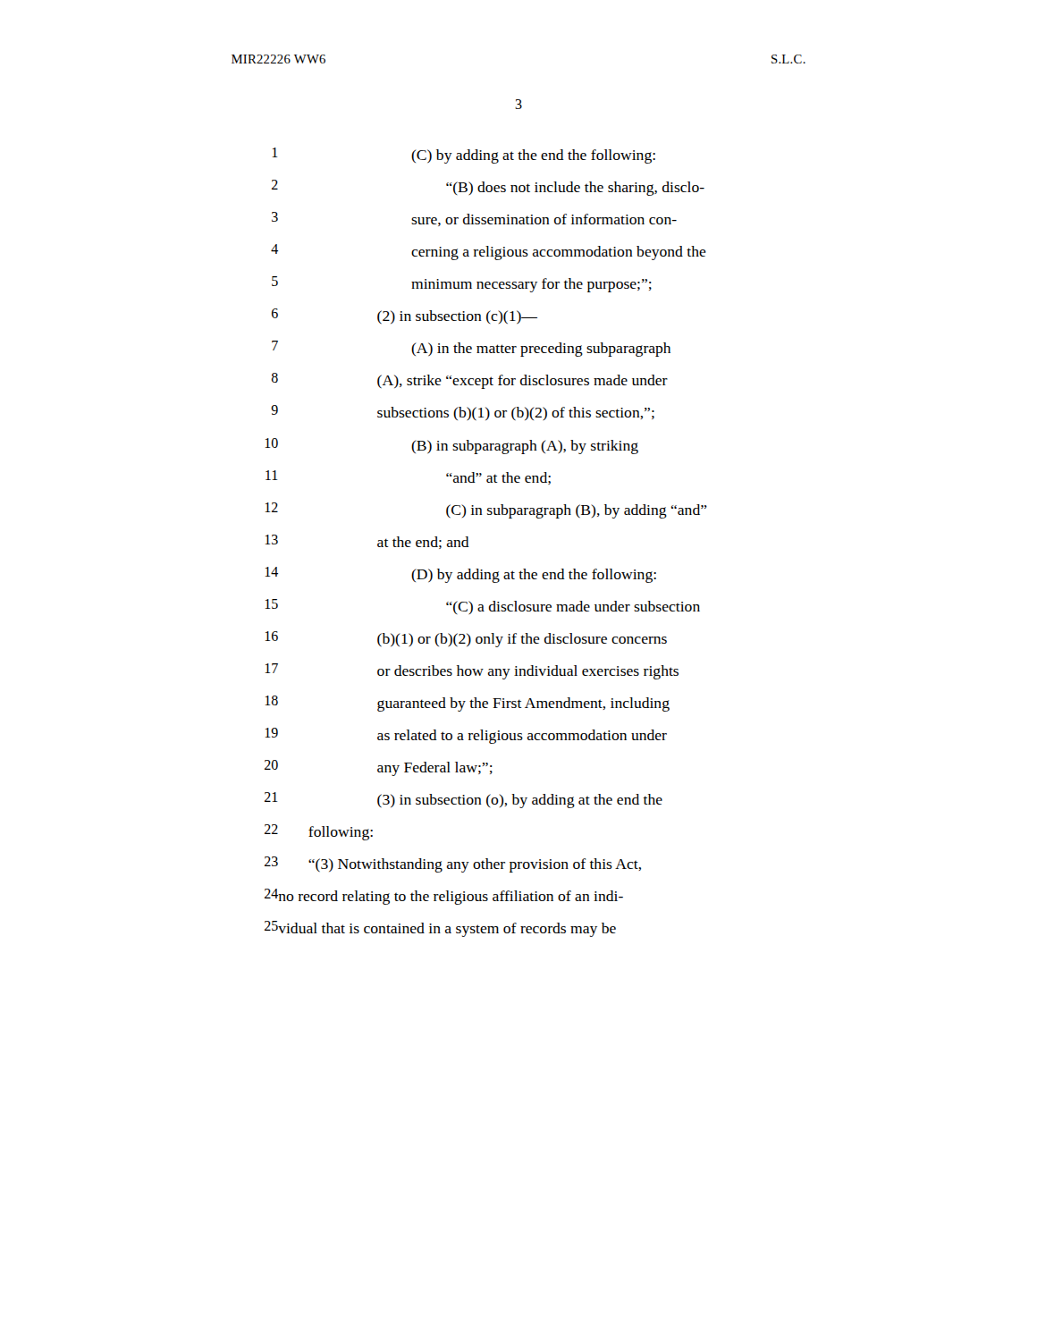MIR22226 WW6 S.L.C.
3
| 1 | (C) by adding at the end the following: |
| 2 | “(B) does not include the sharing, disclo- |
| 3 | sure, or dissemination of information con- |
| 4 | cerning a religious accommodation beyond the |
| 5 | minimum necessary for the purpose;”; |
| 6 | (2) in subsection (c)(1)— |
| 7 | (A) in the matter preceding subparagraph |
| 8 | (A), strike “except for disclosures made under |
| 9 | subsections (b)(1) or (b)(2) of this section,”; |
| 10 | (B) in subparagraph (A), by striking |
| 11 | “and” at the end; |
| 12 | (C) in subparagraph (B), by adding “and” |
| 13 | at the end; and |
| 14 | (D) by adding at the end the following: |
| 15 | “(C) a disclosure made under subsection |
| 16 | (b)(1) or (b)(2) only if the disclosure concerns |
| 17 | or describes how any individual exercises rights |
| 18 | guaranteed by the First Amendment, including |
| 19 | as related to a religious accommodation under |
| 20 | any Federal law;”; |
| 21 | (3) in subsection (o), by adding at the end the |
| 22 | following: |
| 23 | “(3) Notwithstanding any other provision of this Act, |
| 24 | no record relating to the religious affiliation of an indi- |
| 25 | vidual that is contained in a system of records may be |